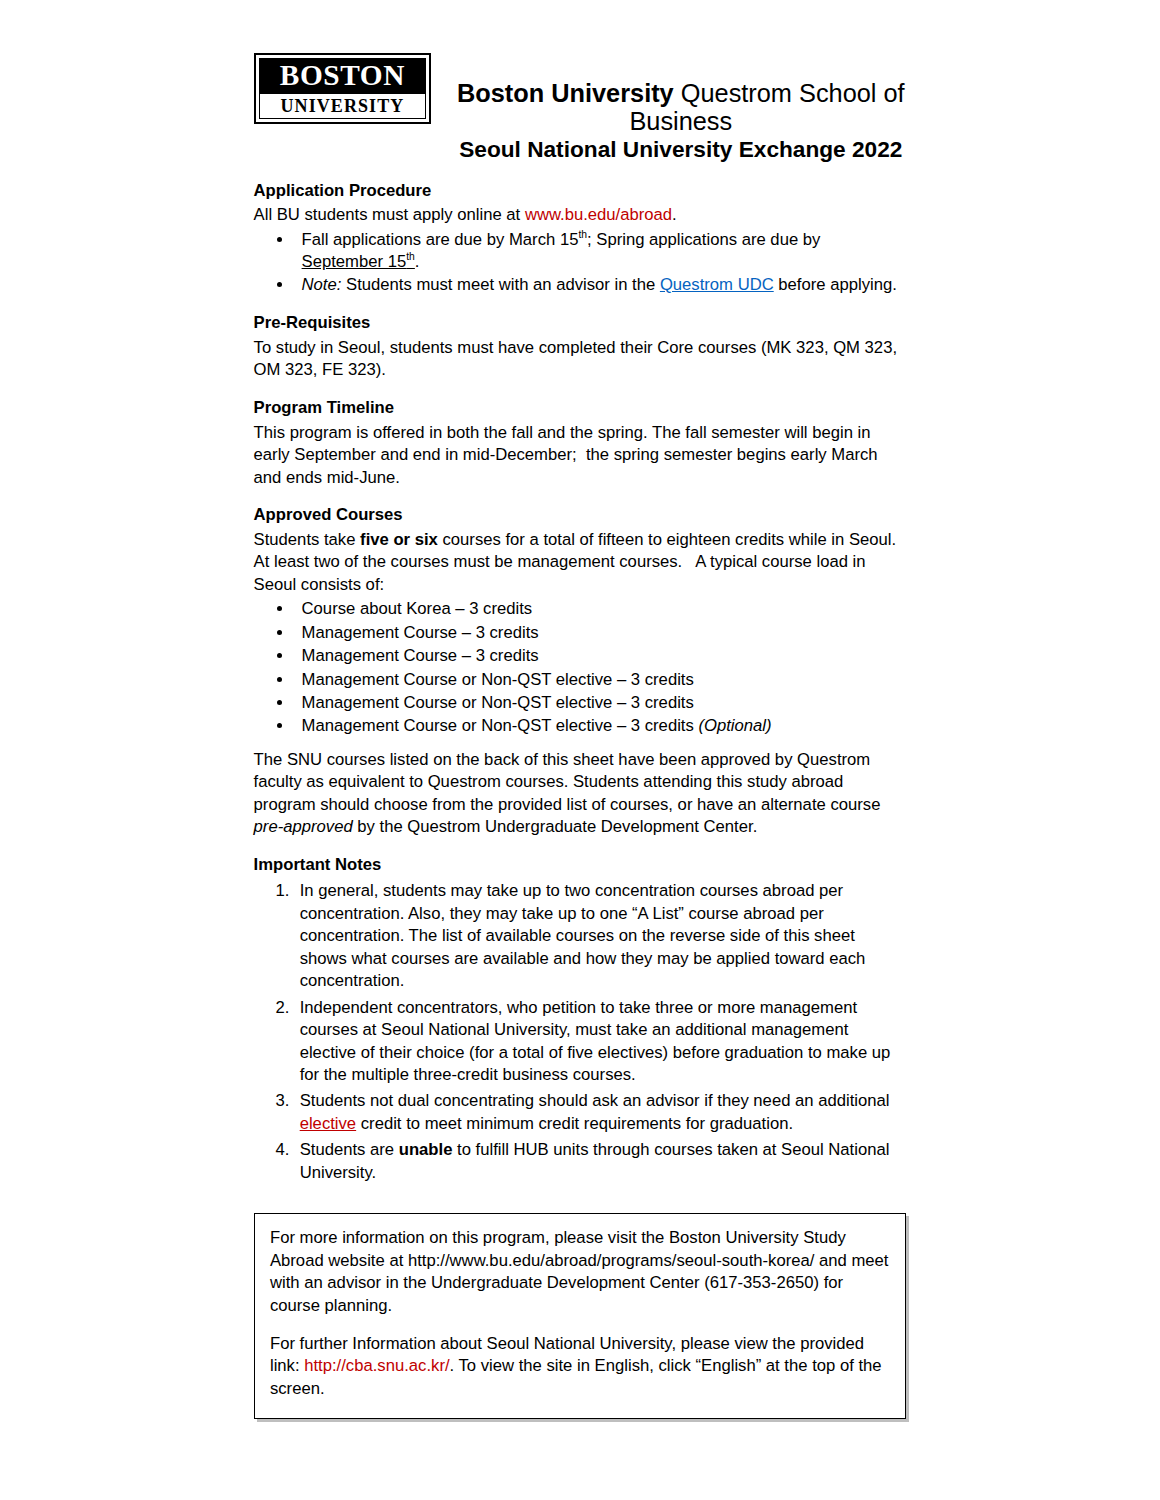BOSTON
UNIVERSITY
Boston University Questrom School of Business
Seoul National University Exchange 2022
Application Procedure
All BU students must apply online at www.bu.edu/abroad.
Fall applications are due by March 15th; Spring applications are due by September 15th.
Note: Students must meet with an advisor in the Questrom UDC before applying.
Pre-Requisites
To study in Seoul, students must have completed their Core courses (MK 323, QM 323, OM 323, FE 323).
Program Timeline
This program is offered in both the fall and the spring. The fall semester will begin in early September and end in mid-December; the spring semester begins early March and ends mid-June.
Approved Courses
Students take five or six courses for a total of fifteen to eighteen credits while in Seoul. At least two of the courses must be management courses. A typical course load in Seoul consists of:
Course about Korea – 3 credits
Management Course – 3 credits
Management Course – 3 credits
Management Course or Non-QST elective – 3 credits
Management Course or Non-QST elective – 3 credits
Management Course or Non-QST elective – 3 credits (Optional)
The SNU courses listed on the back of this sheet have been approved by Questrom faculty as equivalent to Questrom courses. Students attending this study abroad program should choose from the provided list of courses, or have an alternate course pre-approved by the Questrom Undergraduate Development Center.
Important Notes
In general, students may take up to two concentration courses abroad per concentration. Also, they may take up to one “A List” course abroad per concentration. The list of available courses on the reverse side of this sheet shows what courses are available and how they may be applied toward each concentration.
Independent concentrators, who petition to take three or more management courses at Seoul National University, must take an additional management elective of their choice (for a total of five electives) before graduation to make up for the multiple three-credit business courses.
Students not dual concentrating should ask an advisor if they need an additional elective credit to meet minimum credit requirements for graduation.
Students are unable to fulfill HUB units through courses taken at Seoul National University.
For more information on this program, please visit the Boston University Study Abroad website at http://www.bu.edu/abroad/programs/seoul-south-korea/ and meet with an advisor in the Undergraduate Development Center (617-353-2650) for course planning.
For further Information about Seoul National University, please view the provided link: http://cba.snu.ac.kr/. To view the site in English, click “English” at the top of the screen.